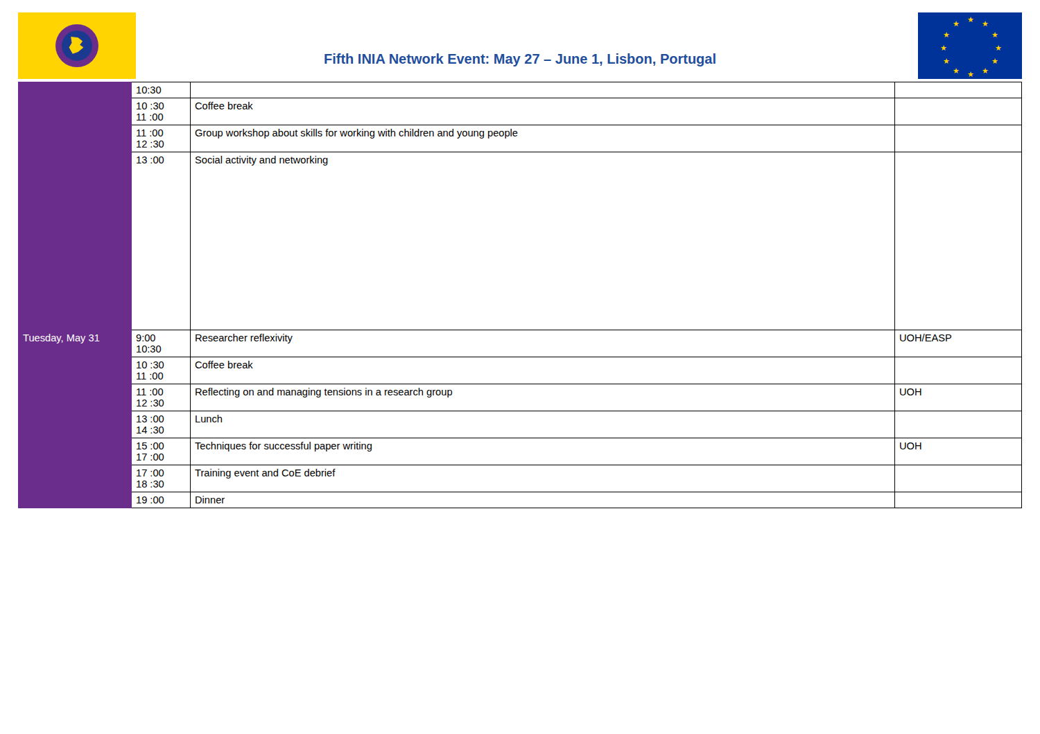Fifth INIA Network Event: May 27 – June 1, Lisbon, Portugal
★ ★ ★ ★ ★ ★ ★ ★ ★ ★ ★ ★
| | 10:30 | | |
| | 10 :30 11 :00 | Coffee break | |
| | 11 :00 12 :30 | Group workshop about skills for working with children and young people | |
| | 13 :00 | Social activity and networking | |
| Tuesday, May 31 | 9:00 10:30 | Researcher reflexivity | UOH/EASP |
| | 10 :30 11 :00 | Coffee break | |
| | 11 :00 12 :30 | Reflecting on and managing tensions in a research group | UOH |
| | 13 :00 14 :30 | Lunch | |
| | 15 :00 17 :00 | Techniques for successful paper writing | UOH |
| | 17 :00 18 :30 | Training event and CoE debrief | |
| | 19 :00 | Dinner | |